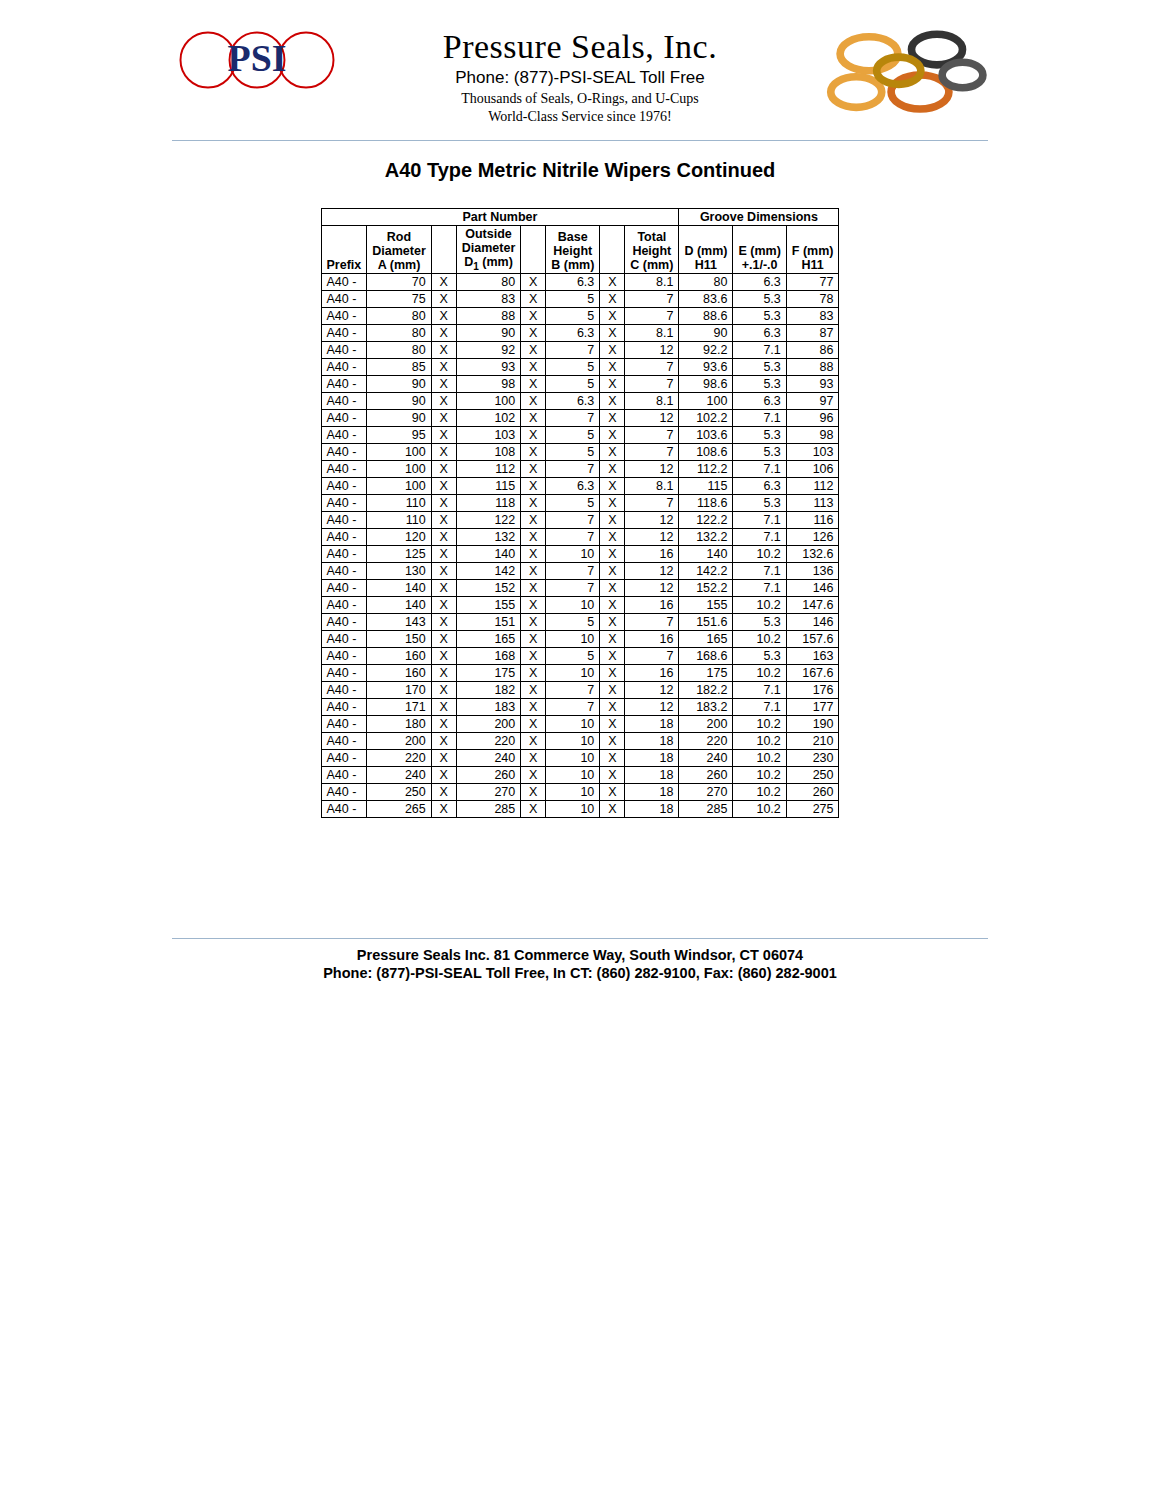Pressure Seals, Inc.
Phone: (877)-PSI-SEAL Toll Free
Thousands of Seals, O-Rings, and U-Cups
World-Class Service since 1976!
A40 Type Metric Nitrile Wipers Continued
| Part Number | Groove Dimensions |
| --- | --- |
| Prefix | Rod Diameter A (mm) | | Outside Diameter D 1 (mm) | | Base Height B (mm) | | Total Height C (mm) | D (mm) H11 | E (mm) +.1/-.0 | F (mm) H11 |
| A40 - | 70 | X | 80 | X | 6.3 | X | 8.1 | 80 | 6.3 | 77 |
| A40 - | 75 | X | 83 | X | 5 | X | 7 | 83.6 | 5.3 | 78 |
| A40 - | 80 | X | 88 | X | 5 | X | 7 | 88.6 | 5.3 | 83 |
| A40 - | 80 | X | 90 | X | 6.3 | X | 8.1 | 90 | 6.3 | 87 |
| A40 - | 80 | X | 92 | X | 7 | X | 12 | 92.2 | 7.1 | 86 |
| A40 - | 85 | X | 93 | X | 5 | X | 7 | 93.6 | 5.3 | 88 |
| A40 - | 90 | X | 98 | X | 5 | X | 7 | 98.6 | 5.3 | 93 |
| A40 - | 90 | X | 100 | X | 6.3 | X | 8.1 | 100 | 6.3 | 97 |
| A40 - | 90 | X | 102 | X | 7 | X | 12 | 102.2 | 7.1 | 96 |
| A40 - | 95 | X | 103 | X | 5 | X | 7 | 103.6 | 5.3 | 98 |
| A40 - | 100 | X | 108 | X | 5 | X | 7 | 108.6 | 5.3 | 103 |
| A40 - | 100 | X | 112 | X | 7 | X | 12 | 112.2 | 7.1 | 106 |
| A40 - | 100 | X | 115 | X | 6.3 | X | 8.1 | 115 | 6.3 | 112 |
| A40 - | 110 | X | 118 | X | 5 | X | 7 | 118.6 | 5.3 | 113 |
| A40 - | 110 | X | 122 | X | 7 | X | 12 | 122.2 | 7.1 | 116 |
| A40 - | 120 | X | 132 | X | 7 | X | 12 | 132.2 | 7.1 | 126 |
| A40 - | 125 | X | 140 | X | 10 | X | 16 | 140 | 10.2 | 132.6 |
| A40 - | 130 | X | 142 | X | 7 | X | 12 | 142.2 | 7.1 | 136 |
| A40 - | 140 | X | 152 | X | 7 | X | 12 | 152.2 | 7.1 | 146 |
| A40 - | 140 | X | 155 | X | 10 | X | 16 | 155 | 10.2 | 147.6 |
| A40 - | 143 | X | 151 | X | 5 | X | 7 | 151.6 | 5.3 | 146 |
| A40 - | 150 | X | 165 | X | 10 | X | 16 | 165 | 10.2 | 157.6 |
| A40 - | 160 | X | 168 | X | 5 | X | 7 | 168.6 | 5.3 | 163 |
| A40 - | 160 | X | 175 | X | 10 | X | 16 | 175 | 10.2 | 167.6 |
| A40 - | 170 | X | 182 | X | 7 | X | 12 | 182.2 | 7.1 | 176 |
| A40 - | 171 | X | 183 | X | 7 | X | 12 | 183.2 | 7.1 | 177 |
| A40 - | 180 | X | 200 | X | 10 | X | 18 | 200 | 10.2 | 190 |
| A40 - | 200 | X | 220 | X | 10 | X | 18 | 220 | 10.2 | 210 |
| A40 - | 220 | X | 240 | X | 10 | X | 18 | 240 | 10.2 | 230 |
| A40 - | 240 | X | 260 | X | 10 | X | 18 | 260 | 10.2 | 250 |
| A40 - | 250 | X | 270 | X | 10 | X | 18 | 270 | 10.2 | 260 |
| A40 - | 265 | X | 285 | X | 10 | X | 18 | 285 | 10.2 | 275 |
Pressure Seals Inc. 81 Commerce Way, South Windsor, CT 06074
Phone: (877)-PSI-SEAL Toll Free, In CT: (860) 282-9100, Fax: (860) 282-9001